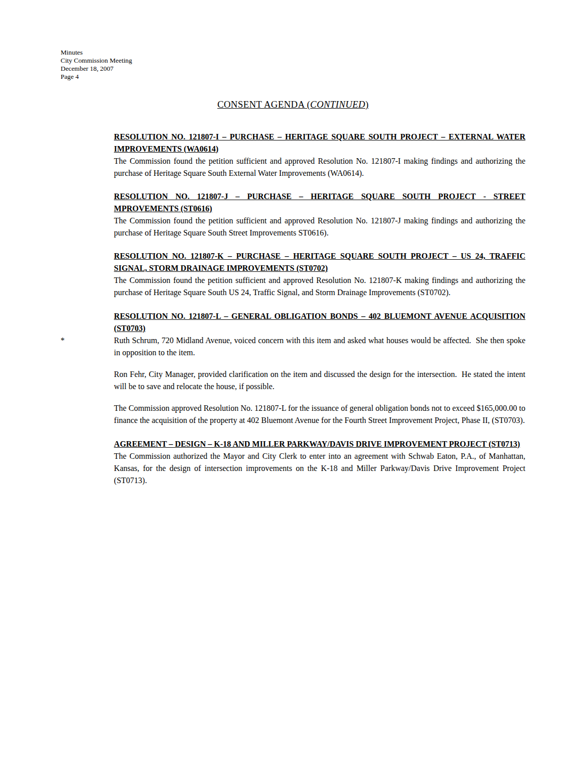Minutes
City Commission Meeting
December 18, 2007
Page 4
CONSENT AGENDA (CONTINUED)
Resolution No. 121807-I – Purchase – Heritage Square South Project – External Water Improvements (WA0614)
The Commission found the petition sufficient and approved Resolution No. 121807-I making findings and authorizing the purchase of Heritage Square South External Water Improvements (WA0614).
Resolution No. 121807-J – Purchase – Heritage Square South Project - Street Mprovements (ST0616)
The Commission found the petition sufficient and approved Resolution No. 121807-J making findings and authorizing the purchase of Heritage Square South Street Improvements ST0616).
Resolution No. 121807-K – Purchase – Heritage Square South Project – US 24, Traffic Signal, Storm Drainage Improvements (ST0702)
The Commission found the petition sufficient and approved Resolution No. 121807-K making findings and authorizing the purchase of Heritage Square South US 24, Traffic Signal, and Storm Drainage Improvements (ST0702).
Resolution No. 121807-L – General Obligation Bonds – 402 Bluemont Avenue Acquisition (ST0703)
*
Ruth Schrum, 720 Midland Avenue, voiced concern with this item and asked what houses would be affected. She then spoke in opposition to the item.
Ron Fehr, City Manager, provided clarification on the item and discussed the design for the intersection. He stated the intent will be to save and relocate the house, if possible.
The Commission approved Resolution No. 121807-L for the issuance of general obligation bonds not to exceed $165,000.00 to finance the acquisition of the property at 402 Bluemont Avenue for the Fourth Street Improvement Project, Phase II, (ST0703).
Agreement – Design – K-18 and Miller Parkway/Davis Drive Improvement Project (ST0713)
The Commission authorized the Mayor and City Clerk to enter into an agreement with Schwab Eaton, P.A., of Manhattan, Kansas, for the design of intersection improvements on the K-18 and Miller Parkway/Davis Drive Improvement Project (ST0713).